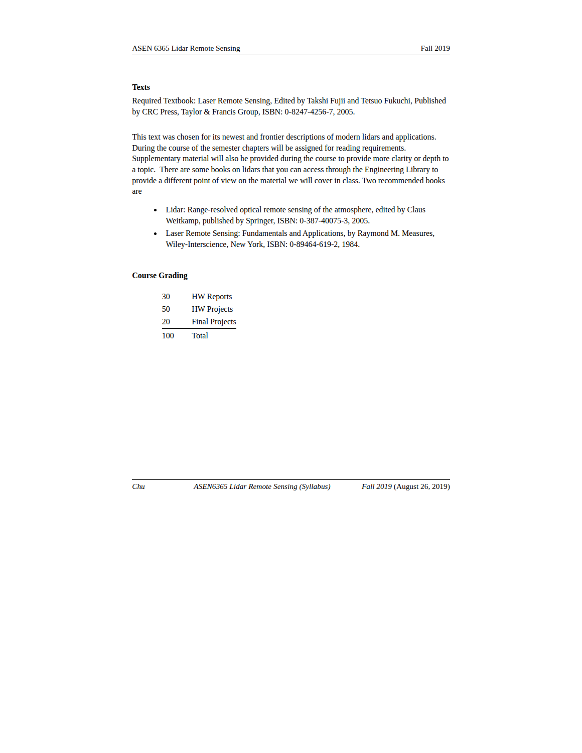ASEN 6365 Lidar Remote Sensing Fall 2019
Texts
Required Textbook: Laser Remote Sensing, Edited by Takshi Fujii and Tetsuo Fukuchi, Published by CRC Press, Taylor & Francis Group, ISBN: 0-8247-4256-7, 2005.
This text was chosen for its newest and frontier descriptions of modern lidars and applications. During the course of the semester chapters will be assigned for reading requirements. Supplementary material will also be provided during the course to provide more clarity or depth to a topic. There are some books on lidars that you can access through the Engineering Library to provide a different point of view on the material we will cover in class. Two recommended books are
Lidar: Range-resolved optical remote sensing of the atmosphere, edited by Claus Weitkamp, published by Springer, ISBN: 0-387-40075-3, 2005.
Laser Remote Sensing: Fundamentals and Applications, by Raymond M. Measures, Wiley-Interscience, New York, ISBN: 0-89464-619-2, 1984.
Course Grading
| 30 | HW Reports |
| 50 | HW Projects |
| 20 | Final Projects |
| 100 | Total |
Chu ASEN6365 Lidar Remote Sensing (Syllabus) Fall 2019 (August 26, 2019)